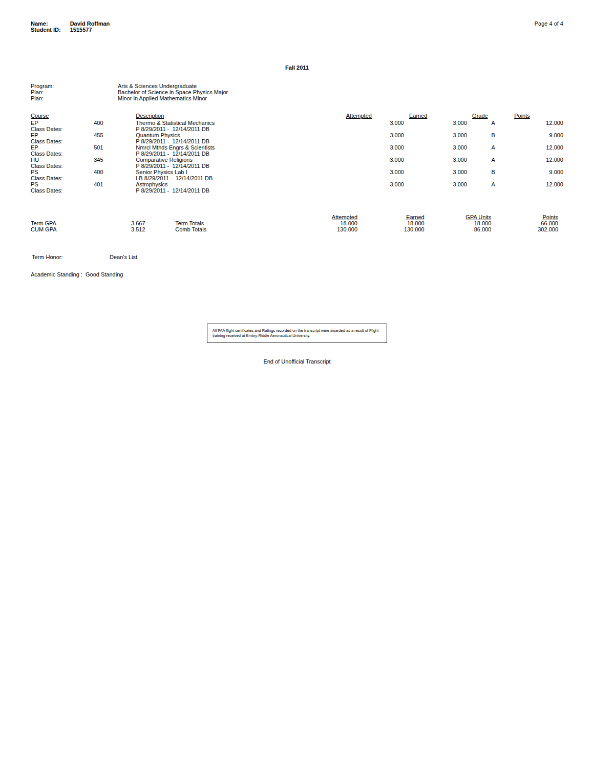| Name: | David Roffman |
| Student ID: | 1515577 |
Page 4 of 4
Fall 2011
| Program: | Arts & Sciences Undergraduate |
| Plan: | Bachelor of Science in Space Physics Major |
| Plan: | Minor in Applied Mathematics Minor |
| Course | Description | Attempted | Earned | Grade | Points |
| --- | --- | --- | --- | --- | --- |
| EP | 400 | Thermo & Statistical Mechanics | 3.000 | 3.000 | A | 12.000 |
| Class Dates: | P 8/29/2011 - 12/14/2011 DB |
| EP | 455 | Quantum Physics | 3.000 | 3.000 | B | 9.000 |
| Class Dates: | P 8/29/2011 - 12/14/2011 DB |
| EP | 501 | Nmrcl Mthds Engrs & Scientists | 3.000 | 3.000 | A | 12.000 |
| Class Dates: | P 8/29/2011 - 12/14/2011 DB |
| HU | 345 | Comparative Religions | 3.000 | 3.000 | A | 12.000 |
| Class Dates: | P 8/29/2011 - 12/14/2011 DB |
| PS | 400 | Senior Physics Lab I | 3.000 | 3.000 | B | 9.000 |
| Class Dates: | LB 8/29/2011 - 12/14/2011 DB |
| PS | 401 | Astrophysics | 3.000 | 3.000 | A | 12.000 |
| Class Dates: | P 8/29/2011 - 12/14/2011 DB |
| | | | Attempted | Earned | GPA Units | Points |
| Term GPA | 3.667 | Term Totals | 18.000 | 18.000 | 18.000 | 66.000 |
| CUM GPA | 3.512 | Comb Totals | 130.000 | 130.000 | 86.000 | 302.000 |
| Term Honor: | Dean's List |
Academic Standing : Good Standing
All FAA flight certificates and Ratings recorded on the transcript were awarded as a result of Flight training received at Embry-Riddle Aeronautical University.
End of Unofficial Transcript